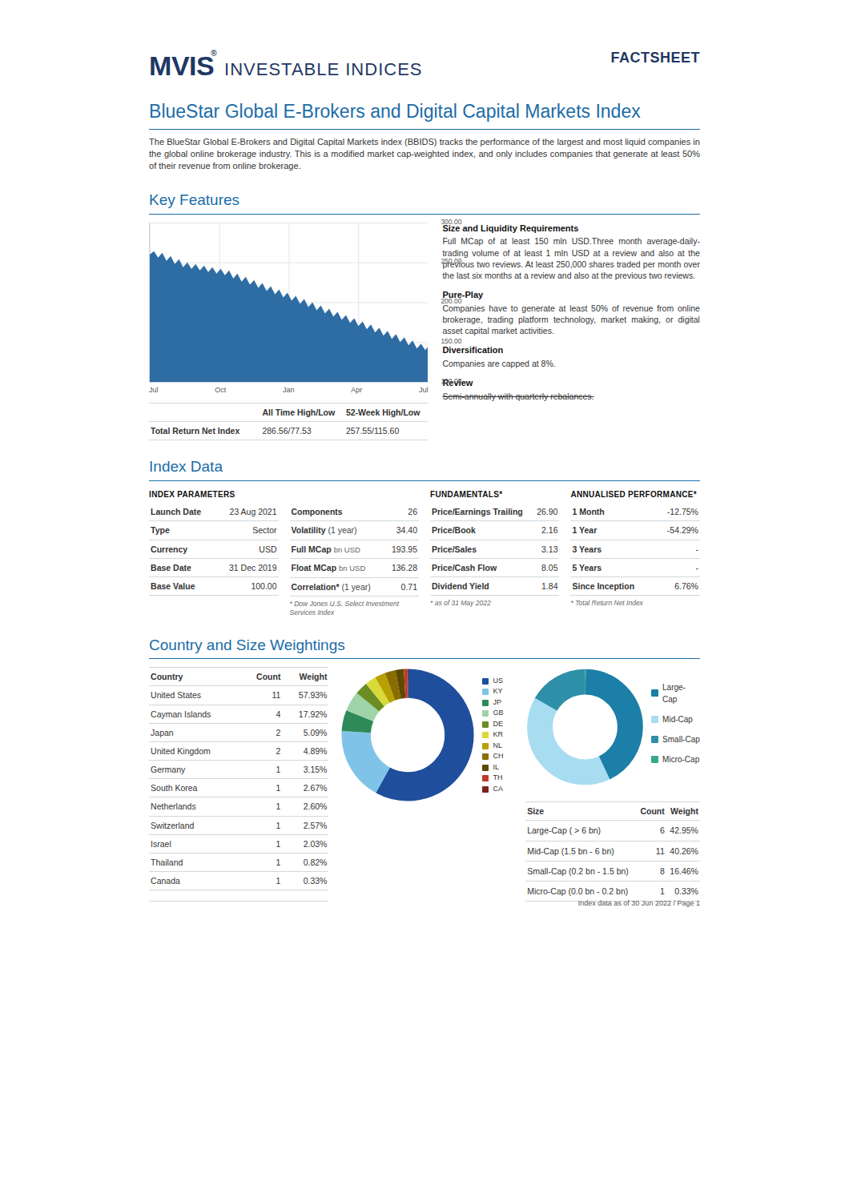MVIS® INVESTABLE INDICES
FACTSHEET
BlueStar Global E-Brokers and Digital Capital Markets Index
The BlueStar Global E-Brokers and Digital Capital Markets index (BBIDS) tracks the performance of the largest and most liquid companies in the global online brokerage industry. This is a modified market cap-weighted index, and only includes companies that generate at least 50% of their revenue from online brokerage.
Key Features
300.00 250.00 200.00 150.00 100.00
Jul Oct Jan Apr Jul
| | All Time High/Low | 52-Week High/Low |
| --- | --- | --- |
| Total Return Net Index | 286.56/77.53 | 257.55/115.60 |
Size and Liquidity Requirements
Full MCap of at least 150 mln USD.Three month average-daily-trading volume of at least 1 mln USD at a review and also at the previous two reviews. At least 250,000 shares traded per month over the last six months at a review and also at the previous two reviews.
Pure-Play
Companies have to generate at least 50% of revenue from online brokerage, trading platform technology, market making, or digital asset capital market activities.
Diversification
Companies are capped at 8%.
Review
Semi-annually with quarterly rebalances.
Index Data
INDEX PARAMETERS
| Launch Date | 23 Aug 2021 |
| Type | Sector |
| Currency | USD |
| Base Date | 31 Dec 2019 |
| Base Value | 100.00 |
| Components | 26 |
| Volatility (1 year) | 34.40 |
| Full MCap bn USD | 193.95 |
| Float MCap bn USD | 136.28 |
| Correlation* (1 year) | 0.71 |
* Dow Jones U.S. Select Investment Services Index
FUNDAMENTALS*
| Price/Earnings Trailing | 26.90 |
| Price/Book | 2.16 |
| Price/Sales | 3.13 |
| Price/Cash Flow | 8.05 |
| Dividend Yield | 1.84 |
* as of 31 May 2022
ANNUALISED PERFORMANCE*
| 1 Month | -12.75% |
| 1 Year | -54.29% |
| 3 Years | - |
| 5 Years | - |
| Since Inception | 6.76% |
* Total Return Net Index
Country and Size Weightings
| Country | Count | Weight |
| --- | --- | --- |
| United States | 11 | 57.93% |
| Cayman Islands | 4 | 17.92% |
| Japan | 2 | 5.09% |
| United Kingdom | 2 | 4.89% |
| Germany | 1 | 3.15% |
| South Korea | 1 | 2.67% |
| Netherlands | 1 | 2.60% |
| Switzerland | 1 | 2.57% |
| Israel | 1 | 2.03% |
| Thailand | 1 | 0.82% |
| Canada | 1 | 0.33% |
US
KY
JP
GB
DE
KR
NL
CH
IL
TH
CA
Large-Cap
Mid-Cap
Small-Cap
Micro-Cap
| Size | Count | Weight |
| --- | --- | --- |
| Large-Cap ( > 6 bn) | 6 | 42.95% |
| Mid-Cap (1.5 bn - 6 bn) | 11 | 40.26% |
| Small-Cap (0.2 bn - 1.5 bn) | 8 | 16.46% |
| Micro-Cap (0.0 bn - 0.2 bn) | 1 | 0.33% |
Index data as of 30 Jun 2022 / Page 1